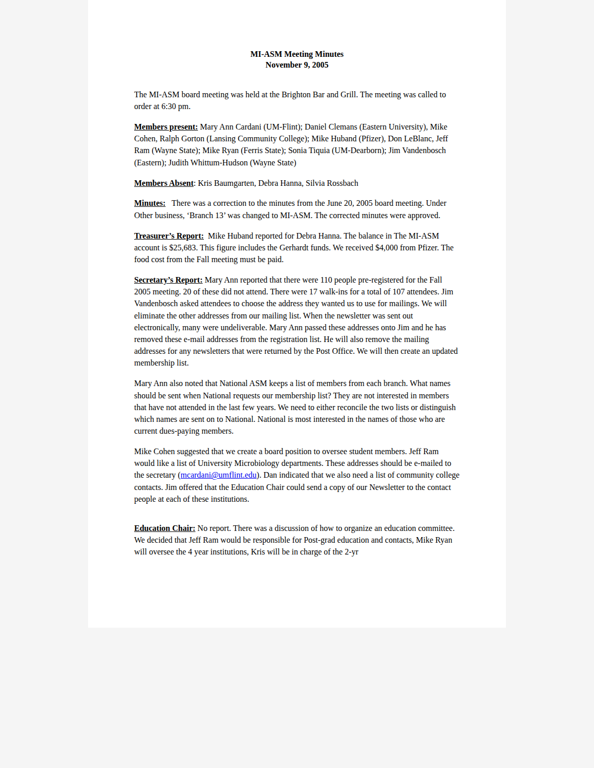MI-ASM Meeting MinutesNovember 9, 2005
The MI-ASM board meeting was held at the Brighton Bar and Grill. The meeting was called to order at 6:30 pm.
Members present: Mary Ann Cardani (UM-Flint); Daniel Clemans (Eastern University), Mike Cohen, Ralph Gorton (Lansing Community College); Mike Huband (Pfizer), Don LeBlanc, Jeff Ram (Wayne State); Mike Ryan (Ferris State); Sonia Tiquia (UM-Dearborn); Jim Vandenbosch (Eastern); Judith Whittum-Hudson (Wayne State)
Members Absent: Kris Baumgarten, Debra Hanna, Silvia Rossbach
Minutes: There was a correction to the minutes from the June 20, 2005 board meeting. Under Other business, ‘Branch 13’ was changed to MI-ASM. The corrected minutes were approved.
Treasurer’s Report: Mike Huband reported for Debra Hanna. The balance in The MI-ASM account is $25,683. This figure includes the Gerhardt funds. We received $4,000 from Pfizer. The food cost from the Fall meeting must be paid.
Secretary’s Report: Mary Ann reported that there were 110 people pre-registered for the Fall 2005 meeting. 20 of these did not attend. There were 17 walk-ins for a total of 107 attendees. Jim Vandenbosch asked attendees to choose the address they wanted us to use for mailings. We will eliminate the other addresses from our mailing list. When the newsletter was sent out electronically, many were undeliverable. Mary Ann passed these addresses onto Jim and he has removed these e-mail addresses from the registration list. He will also remove the mailing addresses for any newsletters that were returned by the Post Office. We will then create an updated membership list.
Mary Ann also noted that National ASM keeps a list of members from each branch. What names should be sent when National requests our membership list? They are not interested in members that have not attended in the last few years. We need to either reconcile the two lists or distinguish which names are sent on to National. National is most interested in the names of those who are current dues-paying members.
Mike Cohen suggested that we create a board position to oversee student members. Jeff Ram would like a list of University Microbiology departments. These addresses should be e-mailed to the secretary (mcardani@umflint.edu). Dan indicated that we also need a list of community college contacts. Jim offered that the Education Chair could send a copy of our Newsletter to the contact people at each of these institutions.
Education Chair: No report. There was a discussion of how to organize an education committee. We decided that Jeff Ram would be responsible for Post-grad education and contacts, Mike Ryan will oversee the 4 year institutions, Kris will be in charge of the 2-yr